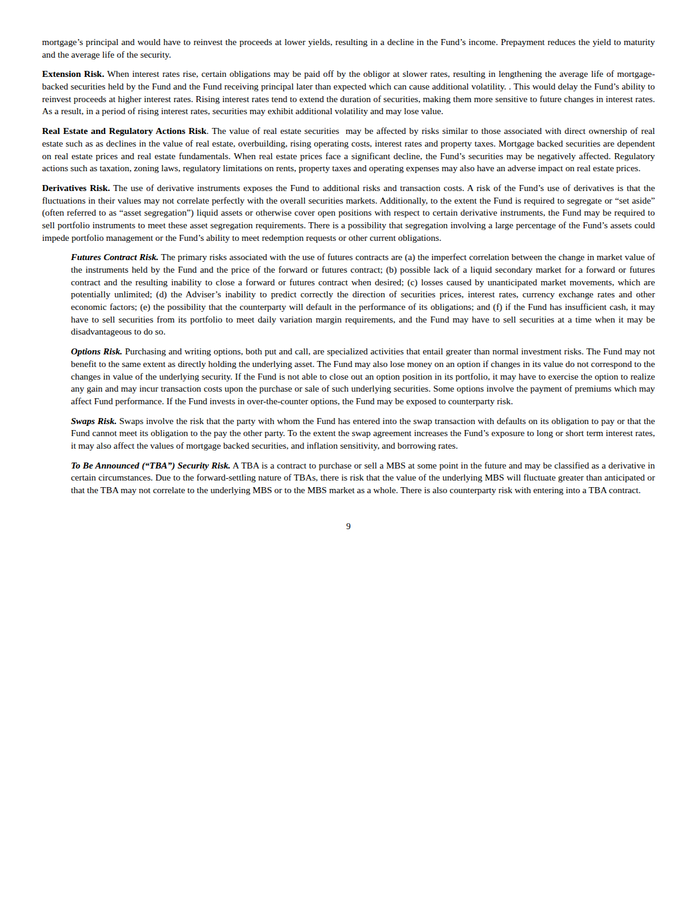mortgage’s principal and would have to reinvest the proceeds at lower yields, resulting in a decline in the Fund’s income. Prepayment reduces the yield to maturity and the average life of the security.
Extension Risk. When interest rates rise, certain obligations may be paid off by the obligor at slower rates, resulting in lengthening the average life of mortgage-backed securities held by the Fund and the Fund receiving principal later than expected which can cause additional volatility. . This would delay the Fund’s ability to reinvest proceeds at higher interest rates. Rising interest rates tend to extend the duration of securities, making them more sensitive to future changes in interest rates. As a result, in a period of rising interest rates, securities may exhibit additional volatility and may lose value.
Real Estate and Regulatory Actions Risk. The value of real estate securities may be affected by risks similar to those associated with direct ownership of real estate such as as declines in the value of real estate, overbuilding, rising operating costs, interest rates and property taxes. Mortgage backed securities are dependent on real estate prices and real estate fundamentals. When real estate prices face a significant decline, the Fund’s securities may be negatively affected. Regulatory actions such as taxation, zoning laws, regulatory limitations on rents, property taxes and operating expenses may also have an adverse impact on real estate prices.
Derivatives Risk. The use of derivative instruments exposes the Fund to additional risks and transaction costs. A risk of the Fund’s use of derivatives is that the fluctuations in their values may not correlate perfectly with the overall securities markets. Additionally, to the extent the Fund is required to segregate or “set aside” (often referred to as “asset segregation”) liquid assets or otherwise cover open positions with respect to certain derivative instruments, the Fund may be required to sell portfolio instruments to meet these asset segregation requirements. There is a possibility that segregation involving a large percentage of the Fund’s assets could impede portfolio management or the Fund’s ability to meet redemption requests or other current obligations.
Futures Contract Risk. The primary risks associated with the use of futures contracts are (a) the imperfect correlation between the change in market value of the instruments held by the Fund and the price of the forward or futures contract; (b) possible lack of a liquid secondary market for a forward or futures contract and the resulting inability to close a forward or futures contract when desired; (c) losses caused by unanticipated market movements, which are potentially unlimited; (d) the Adviser’s inability to predict correctly the direction of securities prices, interest rates, currency exchange rates and other economic factors; (e) the possibility that the counterparty will default in the performance of its obligations; and (f) if the Fund has insufficient cash, it may have to sell securities from its portfolio to meet daily variation margin requirements, and the Fund may have to sell securities at a time when it may be disadvantageous to do so.
Options Risk. Purchasing and writing options, both put and call, are specialized activities that entail greater than normal investment risks. The Fund may not benefit to the same extent as directly holding the underlying asset. The Fund may also lose money on an option if changes in its value do not correspond to the changes in value of the underlying security. If the Fund is not able to close out an option position in its portfolio, it may have to exercise the option to realize any gain and may incur transaction costs upon the purchase or sale of such underlying securities. Some options involve the payment of premiums which may affect Fund performance. If the Fund invests in over-the-counter options, the Fund may be exposed to counterparty risk.
Swaps Risk. Swaps involve the risk that the party with whom the Fund has entered into the swap transaction with defaults on its obligation to pay or that the Fund cannot meet its obligation to the pay the other party. To the extent the swap agreement increases the Fund’s exposure to long or short term interest rates, it may also affect the values of mortgage backed securities, and inflation sensitivity, and borrowing rates.
To Be Announced (“TBA”) Security Risk. A TBA is a contract to purchase or sell a MBS at some point in the future and may be classified as a derivative in certain circumstances. Due to the forward-settling nature of TBAs, there is risk that the value of the underlying MBS will fluctuate greater than anticipated or that the TBA may not correlate to the underlying MBS or to the MBS market as a whole. There is also counterparty risk with entering into a TBA contract.
9